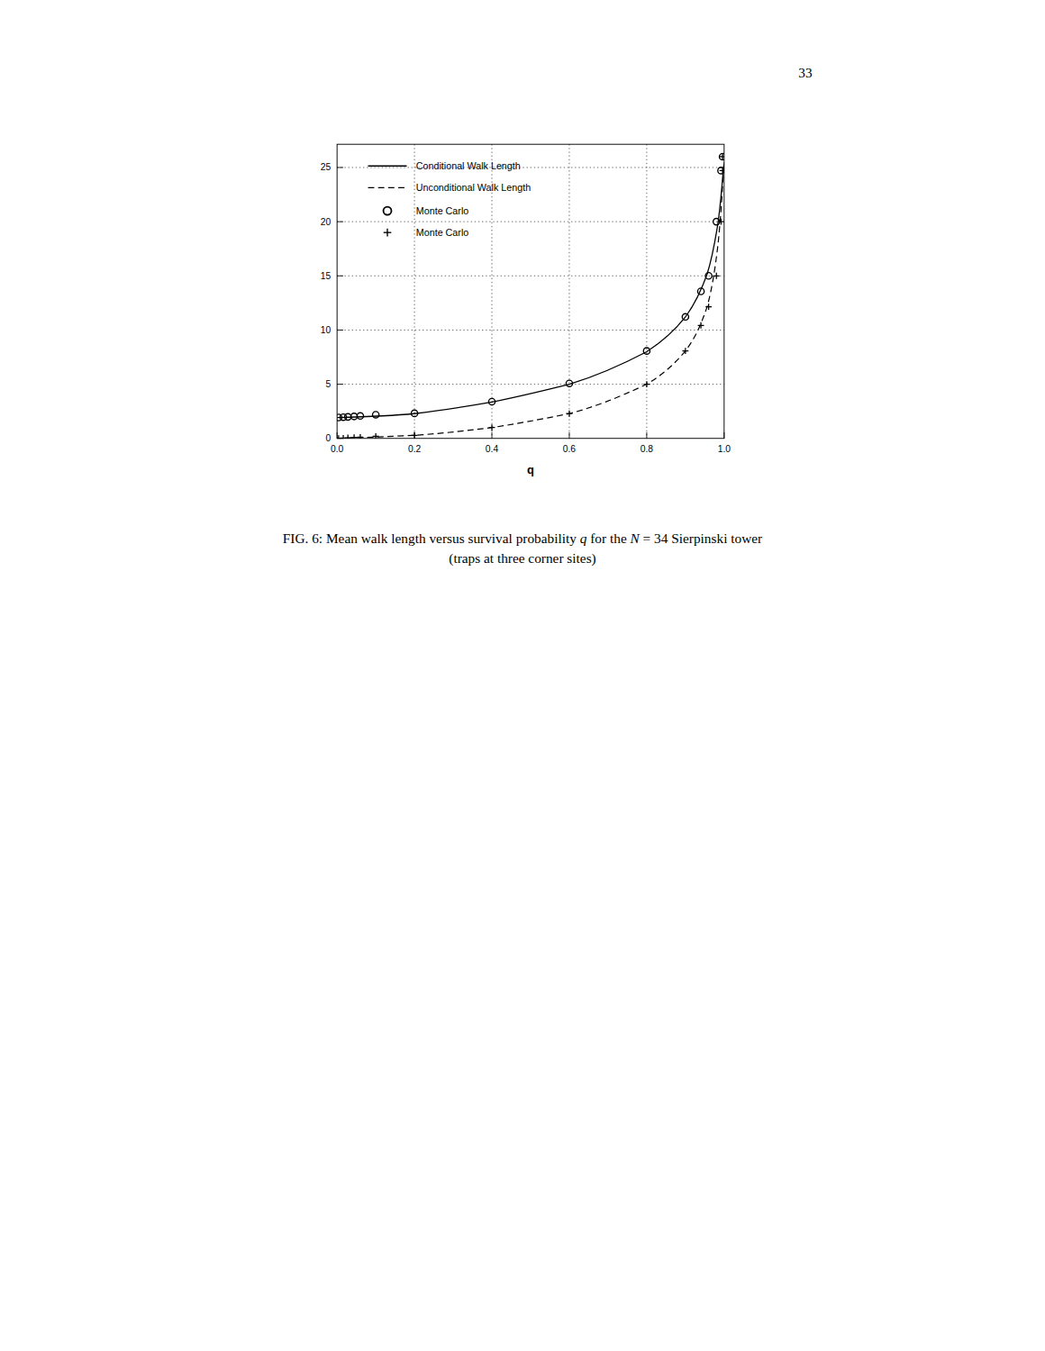33
0 5 10 15 20 25 0.0 0.2 0.4 0.6 0.8 1.0 q Conditional Walk Length Unconditional Walk Length Monte Carlo Monte Carlo
FIG. 6: Mean walk length versus survival probability q for the N = 34 Sierpinski tower (traps at three corner sites)